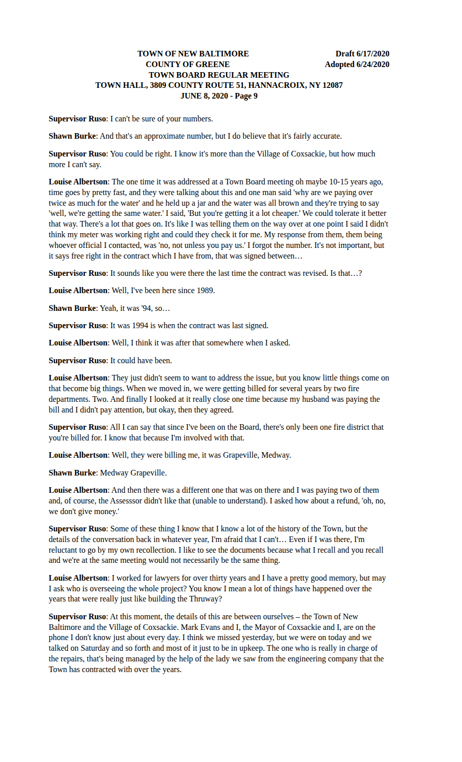TOWN OF NEW BALTIMORE Draft 6/17/2020
COUNTY OF GREENE Adopted 6/24/2020
TOWN BOARD REGULAR MEETING TOWN HALL, 3809 COUNTY ROUTE 51, HANNACROIX, NY 12087 JUNE 8, 2020 - Page 9
Supervisor Ruso: I can't be sure of your numbers.
Shawn Burke: And that's an approximate number, but I do believe that it's fairly accurate.
Supervisor Ruso: You could be right. I know it's more than the Village of Coxsackie, but how much more I can't say.
Louise Albertson: The one time it was addressed at a Town Board meeting oh maybe 10-15 years ago, time goes by pretty fast, and they were talking about this and one man said 'why are we paying over twice as much for the water' and he held up a jar and the water was all brown and they're trying to say 'well, we're getting the same water.' I said, 'But you're getting it a lot cheaper.' We could tolerate it better that way. There's a lot that goes on. It's like I was telling them on the way over at one point I said I didn't think my meter was working right and could they check it for me. My response from them, them being whoever official I contacted, was 'no, not unless you pay us.' I forgot the number. It's not important, but it says free right in the contract which I have from, that was signed between…
Supervisor Ruso: It sounds like you were there the last time the contract was revised. Is that…?
Louise Albertson: Well, I've been here since 1989.
Shawn Burke: Yeah, it was '94, so…
Supervisor Ruso: It was 1994 is when the contract was last signed.
Louise Albertson: Well, I think it was after that somewhere when I asked.
Supervisor Ruso: It could have been.
Louise Albertson: They just didn't seem to want to address the issue, but you know little things come on that become big things. When we moved in, we were getting billed for several years by two fire departments. Two. And finally I looked at it really close one time because my husband was paying the bill and I didn't pay attention, but okay, then they agreed.
Supervisor Ruso: All I can say that since I've been on the Board, there's only been one fire district that you're billed for. I know that because I'm involved with that.
Louise Albertson: Well, they were billing me, it was Grapeville, Medway.
Shawn Burke: Medway Grapeville.
Louise Albertson: And then there was a different one that was on there and I was paying two of them and, of course, the Assesssor didn't like that (unable to understand). I asked how about a refund, 'oh, no, we don't give money.'
Supervisor Ruso: Some of these thing I know that I know a lot of the history of the Town, but the details of the conversation back in whatever year, I'm afraid that I can't… Even if I was there, I'm reluctant to go by my own recollection. I like to see the documents because what I recall and you recall and we're at the same meeting would not necessarily be the same thing.
Louise Albertson: I worked for lawyers for over thirty years and I have a pretty good memory, but may I ask who is overseeing the whole project? You know I mean a lot of things have happened over the years that were really just like building the Thruway?
Supervisor Ruso: At this moment, the details of this are between ourselves – the Town of New Baltimore and the Village of Coxsackie. Mark Evans and I, the Mayor of Coxsackie and I, are on the phone I don't know just about every day. I think we missed yesterday, but we were on today and we talked on Saturday and so forth and most of it just to be in upkeep. The one who is really in charge of the repairs, that's being managed by the help of the lady we saw from the engineering company that the Town has contracted with over the years.